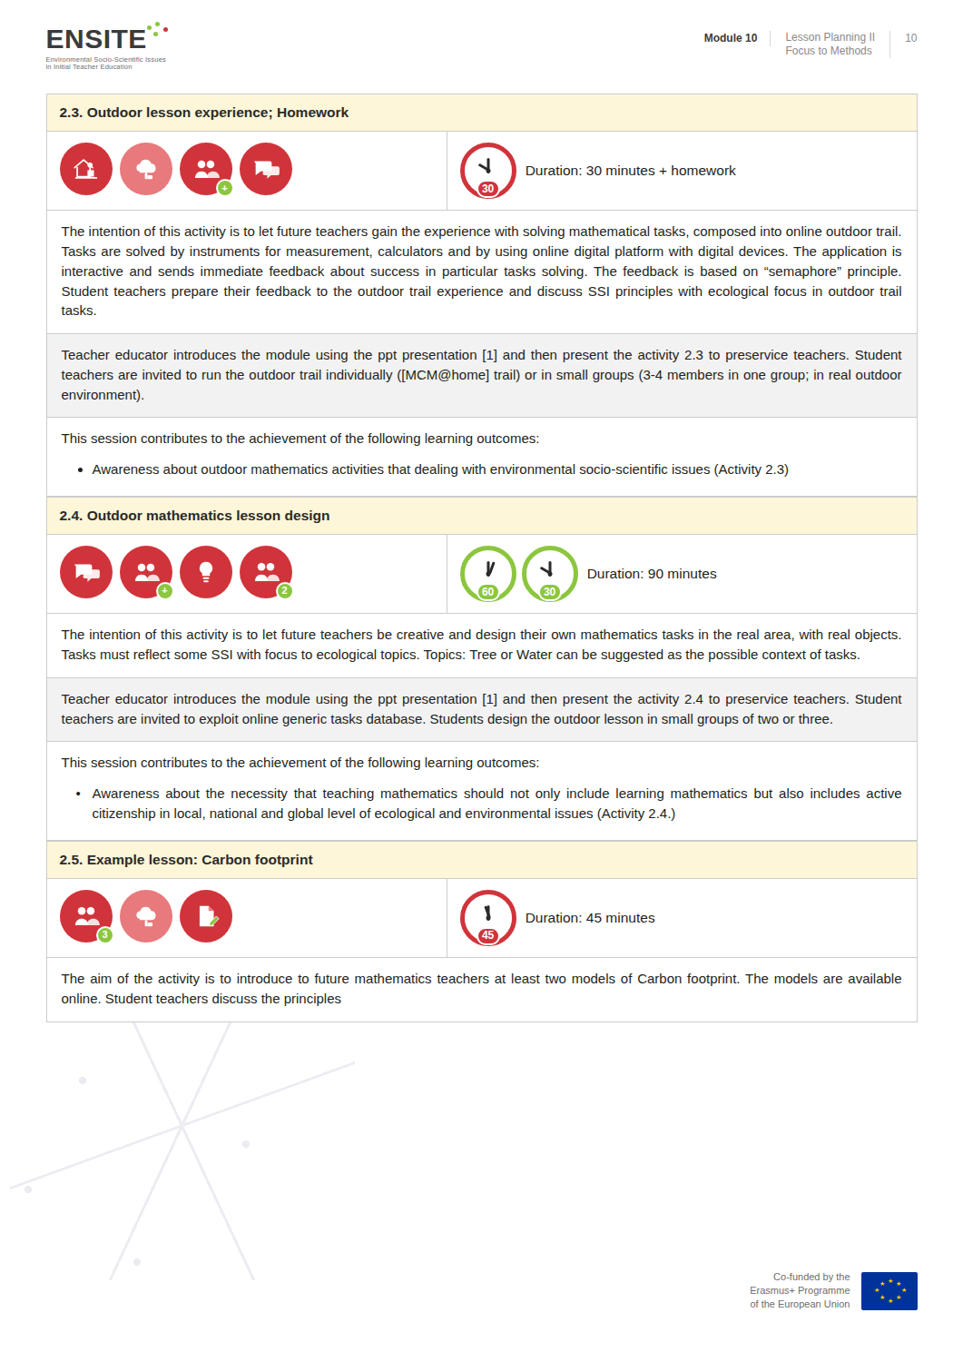EN SITE
Environmental Socio-Scientific Issues
in Initial Teacher Education
Module 10
Lesson Planning II
Focus to Methods
10
| 2.3. Outdoor lesson experience; Homework |
| + | 30 Duration: 30 minutes + homework |
| The intention of this activity is to let future teachers gain the experience with solving mathematical tasks, composed into online outdoor trail. Tasks are solved by instruments for measurement, calculators and by using online digital platform with digital devices. The application is interactive and sends immediate feedback about success in particular tasks solving. The feedback is based on “semaphore” principle. Student teachers prepare their feedback to the outdoor trail experience and discuss SSI principles with ecological focus in outdoor trail tasks. |
| Teacher educator introduces the module using the ppt presentation [1] and then present the activity 2.3 to preservice teachers. Student teachers are invited to run the outdoor trail individually ([MCM@home] trail) or in small groups (3-4 members in one group; in real outdoor environment). |
| This session contributes to the achievement of the following learning outcomes: Awareness about outdoor mathematics activities that dealing with environmental socio-scientific issues (Activity 2.3) |
| 2.4. Outdoor mathematics lesson design |
| + 2 | 60 30 Duration: 90 minutes |
| The intention of this activity is to let future teachers be creative and design their own mathematics tasks in the real area, with real objects. Tasks must reflect some SSI with focus to ecological topics. Topics: Tree or Water can be suggested as the possible context of tasks. |
| Teacher educator introduces the module using the ppt presentation [1] and then present the activity 2.4 to preservice teachers. Student teachers are invited to exploit online generic tasks database. Students design the outdoor lesson in small groups of two or three. |
| This session contributes to the achievement of the following learning outcomes: Awareness about the necessity that teaching mathematics should not only include learning mathematics but also includes active citizenship in local, national and global level of ecological and environmental issues (Activity 2.4.) |
| 2.5. Example lesson: Carbon footprint |
| 3 | 45 Duration: 45 minutes |
| The aim of the activity is to introduce to future mathematics teachers at least two models of Carbon footprint. The models are available online. Student teachers discuss the principles |
Co-funded by the
Erasmus+ Programme
of the European Union
★ ★ ★ ★ ★ ★ ★ ★